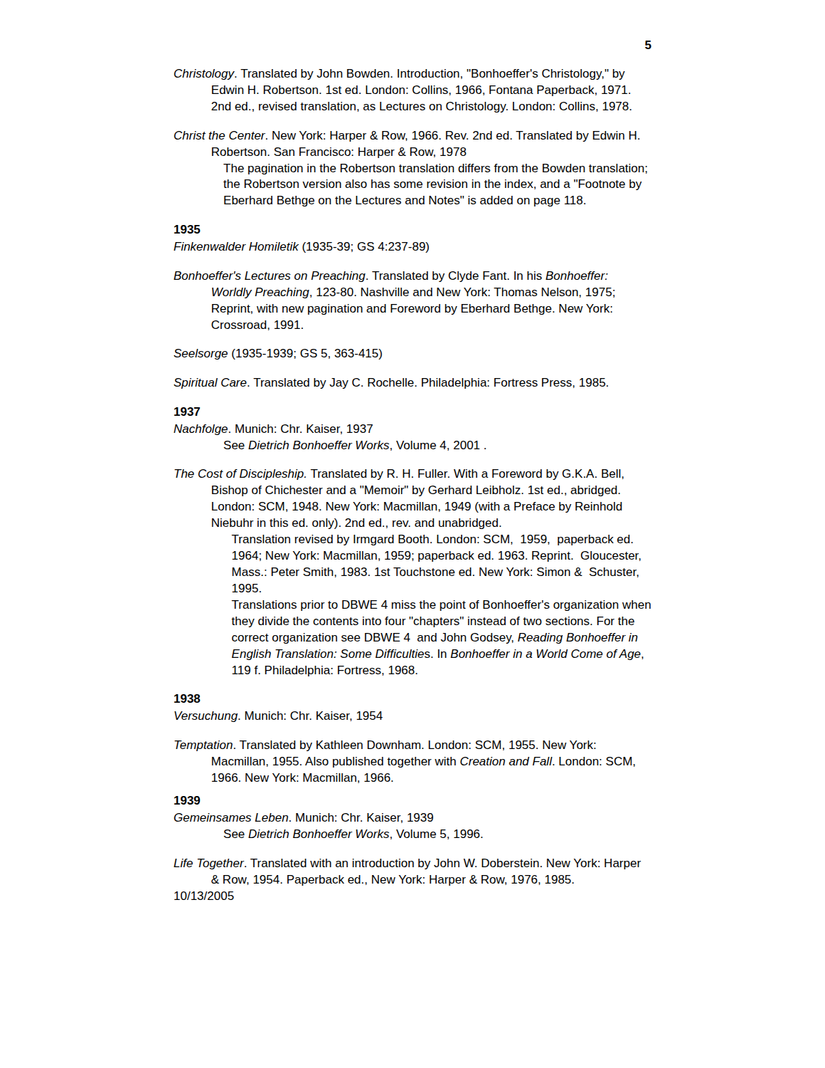5
Christology. Translated by John Bowden. Introduction, "Bonhoeffer's Christology," by Edwin H. Robertson. 1st ed. London: Collins, 1966, Fontana Paperback, 1971. 2nd ed., revised translation, as Lectures on Christology. London: Collins, 1978.
Christ the Center. New York: Harper & Row, 1966. Rev. 2nd ed. Translated by Edwin H. Robertson. San Francisco: Harper & Row, 1978 The pagination in the Robertson translation differs from the Bowden translation; the Robertson version also has some revision in the index, and a "Footnote by Eberhard Bethge on the Lectures and Notes" is added on page 118.
1935
Finkenwalder Homiletik (1935-39; GS 4:237-89)
Bonhoeffer's Lectures on Preaching. Translated by Clyde Fant. In his Bonhoeffer: Worldly Preaching, 123-80. Nashville and New York: Thomas Nelson, 1975; Reprint, with new pagination and Foreword by Eberhard Bethge. New York: Crossroad, 1991.
Seelsorge (1935-1939; GS 5, 363-415)
Spiritual Care. Translated by Jay C. Rochelle. Philadelphia: Fortress Press, 1985.
1937
Nachfolge. Munich: Chr. Kaiser, 1937 See Dietrich Bonhoeffer Works, Volume 4, 2001 .
The Cost of Discipleship. Translated by R. H. Fuller. With a Foreword by G.K.A. Bell, Bishop of Chichester and a "Memoir" by Gerhard Leibholz. 1st ed., abridged. London: SCM, 1948. New York: Macmillan, 1949 (with a Preface by Reinhold Niebuhr in this ed. only). 2nd ed., rev. and unabridged. Translation revised by Irmgard Booth. London: SCM, 1959, paperback ed. 1964; New York: Macmillan, 1959; paperback ed. 1963. Reprint. Gloucester, Mass.: Peter Smith, 1983. 1st Touchstone ed. New York: Simon & Schuster, 1995. Translations prior to DBWE 4 miss the point of Bonhoeffer's organization when they divide the contents into four "chapters" instead of two sections. For the correct organization see DBWE 4 and John Godsey, Reading Bonhoeffer in English Translation: Some Difficulties. In Bonhoeffer in a World Come of Age, 119 f. Philadelphia: Fortress, 1968.
1938
Versuchung. Munich: Chr. Kaiser, 1954
Temptation. Translated by Kathleen Downham. London: SCM, 1955. New York: Macmillan, 1955. Also published together with Creation and Fall. London: SCM, 1966. New York: Macmillan, 1966.
1939
Gemeinsames Leben. Munich: Chr. Kaiser, 1939 See Dietrich Bonhoeffer Works, Volume 5, 1996.
Life Together. Translated with an introduction by John W. Doberstein. New York: Harper & Row, 1954. Paperback ed., New York: Harper & Row, 1976, 1985.
10/13/2005